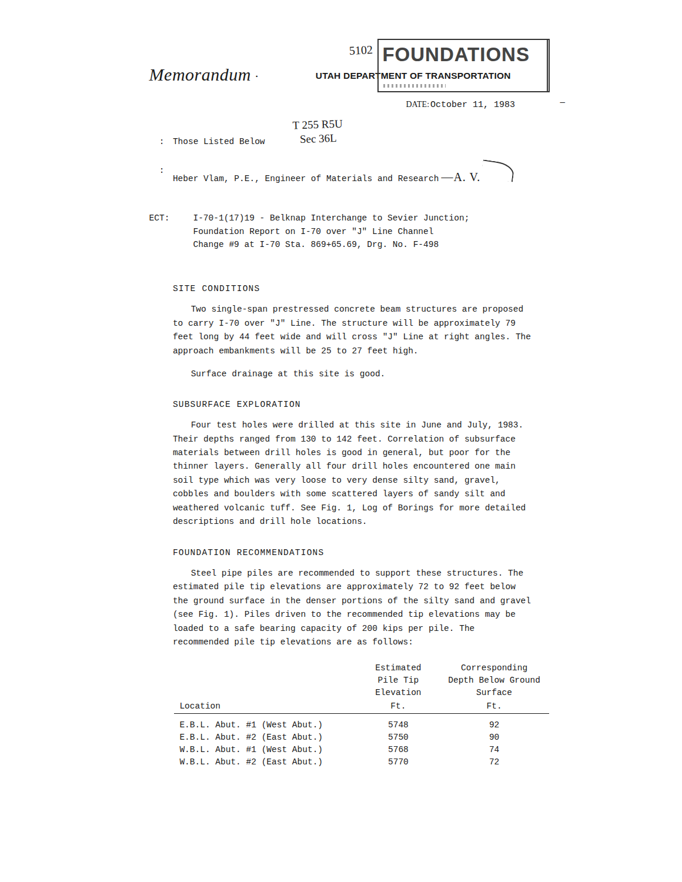Memorandum·
UTAH DEPARTMENT OF TRANSPORTATION
5102
FOUNDATIONS
DATE: October 11, 1983
—
: Those Listed Below T 255 R5U Sec 36L
: Heber Vlam, P.E., Engineer of Materials and Research—A. V.
ECT: I-70-1(17)19 - Belknap Interchange to Sevier Junction;
Foundation Report on I-70 over "J" Line Channel
Change #9 at I-70 Sta. 869+65.69, Drg. No. F-498
SITE CONDITIONS
Two single-span prestressed concrete beam structures are proposed to carry I-70 over "J" Line. The structure will be approximately 79 feet long by 44 feet wide and will cross "J" Line at right angles. The approach embankments will be 25 to 27 feet high.
Surface drainage at this site is good.
SUBSURFACE EXPLORATION
Four test holes were drilled at this site in June and July, 1983. Their depths ranged from 130 to 142 feet. Correlation of subsurface materials between drill holes is good in general, but poor for the thinner layers. Generally all four drill holes encountered one main soil type which was very loose to very dense silty sand, gravel, cobbles and boulders with some scattered layers of sandy silt and weathered volcanic tuff. See Fig. 1, Log of Borings for more detailed descriptions and drill hole locations.
FOUNDATION RECOMMENDATIONS
Steel pipe piles are recommended to support these structures. The estimated pile tip elevations are approximately 72 to 92 feet below the ground surface in the denser portions of the silty sand and gravel (see Fig. 1). Piles driven to the recommended tip elevations may be loaded to a safe bearing capacity of 200 kips per pile. The recommended pile tip elevations are as follows:
| | Estimated Pile Tip Elevation | Corresponding Depth Below Ground Surface |
| --- | --- | --- |
| Location | Ft. | Ft. |
| E.B.L. Abut. #1 (West Abut.) | 5748 | 92 |
| E.B.L. Abut. #2 (East Abut.) | 5750 | 90 |
| W.B.L. Abut. #1 (West Abut.) | 5768 | 74 |
| W.B.L. Abut. #2 (East Abut.) | 5770 | 72 |